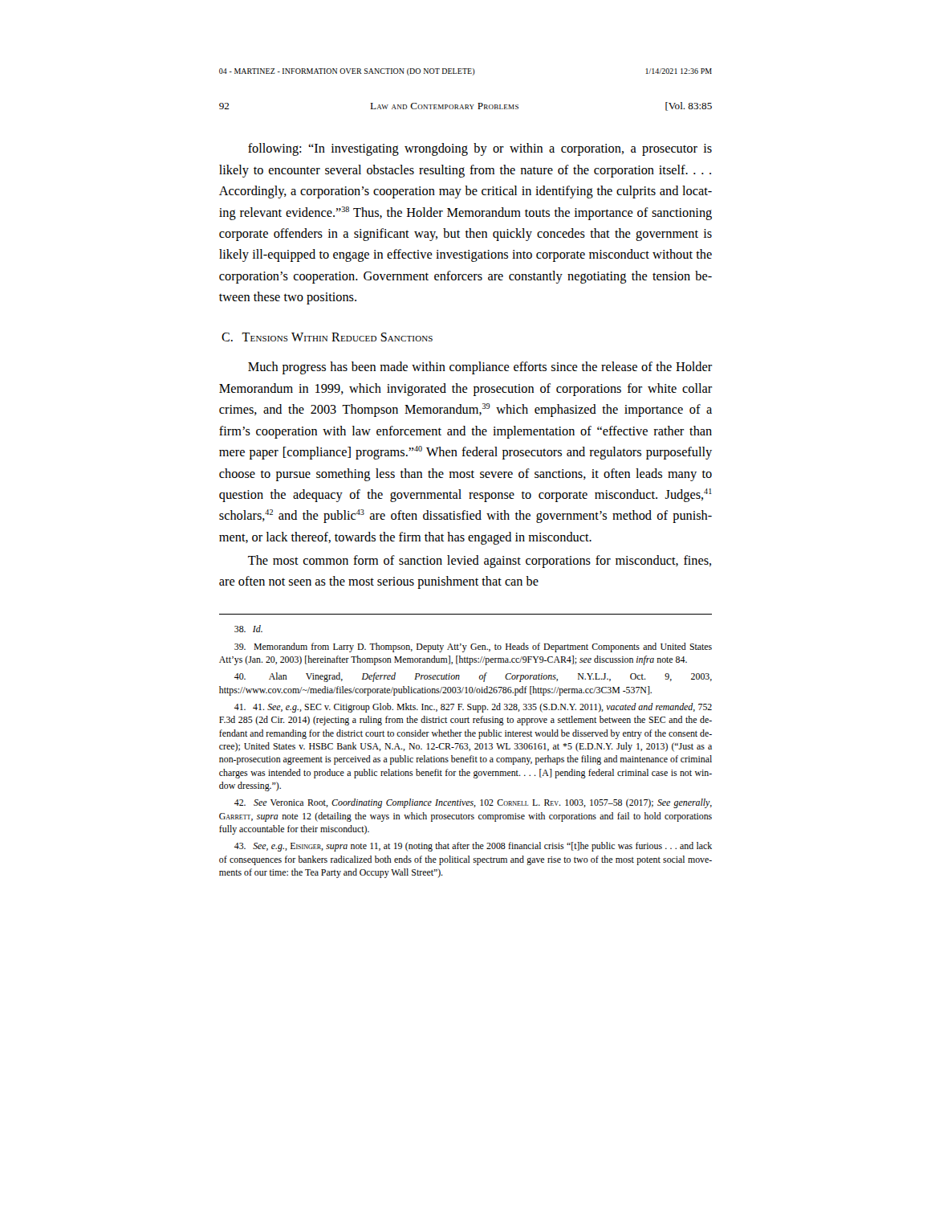04 - MARTINEZ - INFORMATION OVER SANCTION (DO NOT DELETE) 1/14/2021 12:36 PM
92 Law and Contemporary Problems [Vol. 83:85
following: “In investigating wrongdoing by or within a corporation, a prosecutor is likely to encounter several obstacles resulting from the nature of the corporation itself. . . . Accordingly, a corporation’s cooperation may be critical in identifying the culprits and locating relevant evidence.”38 Thus, the Holder Memorandum touts the importance of sanctioning corporate offenders in a significant way, but then quickly concedes that the government is likely ill-equipped to engage in effective investigations into corporate misconduct without the corporation’s cooperation. Government enforcers are constantly negotiating the tension between these two positions.
C. Tensions Within Reduced Sanctions
Much progress has been made within compliance efforts since the release of the Holder Memorandum in 1999, which invigorated the prosecution of corporations for white collar crimes, and the 2003 Thompson Memorandum,39 which emphasized the importance of a firm’s cooperation with law enforcement and the implementation of “effective rather than mere paper [compliance] programs.”40 When federal prosecutors and regulators purposefully choose to pursue something less than the most severe of sanctions, it often leads many to question the adequacy of the governmental response to corporate misconduct. Judges,41 scholars,42 and the public43 are often dissatisfied with the government’s method of punishment, or lack thereof, towards the firm that has engaged in misconduct.
The most common form of sanction levied against corporations for misconduct, fines, are often not seen as the most serious punishment that can be
38. Id.
39. Memorandum from Larry D. Thompson, Deputy Att’y Gen., to Heads of Department Components and United States Att’ys (Jan. 20, 2003) [hereinafter Thompson Memorandum], [https://perma.cc/9FY9-CAR4]; see discussion infra note 84.
40. Alan Vinegrad, Deferred Prosecution of Corporations, N.Y.L.J., Oct. 9, 2003, https://www.cov.com/~/media/files/corporate/publications/2003/10/oid26786.pdf [https://perma.cc/3C3M -537N].
41. 41. See, e.g., SEC v. Citigroup Glob. Mkts. Inc., 827 F. Supp. 2d 328, 335 (S.D.N.Y. 2011), vacated and remanded, 752 F.3d 285 (2d Cir. 2014) (rejecting a ruling from the district court refusing to approve a settlement between the SEC and the defendant and remanding for the district court to consider whether the public interest would be disserved by entry of the consent decree); United States v. HSBC Bank USA, N.A., No. 12-CR-763, 2013 WL 3306161, at *5 (E.D.N.Y. July 1, 2013) (“Just as a non-prosecution agreement is perceived as a public relations benefit to a company, perhaps the filing and maintenance of criminal charges was intended to produce a public relations benefit for the government. . . . [A] pending federal criminal case is not window dressing.”).
42. See Veronica Root, Coordinating Compliance Incentives, 102 Cornell L. Rev. 1003, 1057–58 (2017); See generally, Garrett, supra note 12 (detailing the ways in which prosecutors compromise with corporations and fail to hold corporations fully accountable for their misconduct).
43. See, e.g., Eisinger, supra note 11, at 19 (noting that after the 2008 financial crisis “[t]he public was furious . . . and lack of consequences for bankers radicalized both ends of the political spectrum and gave rise to two of the most potent social movements of our time: the Tea Party and Occupy Wall Street”).